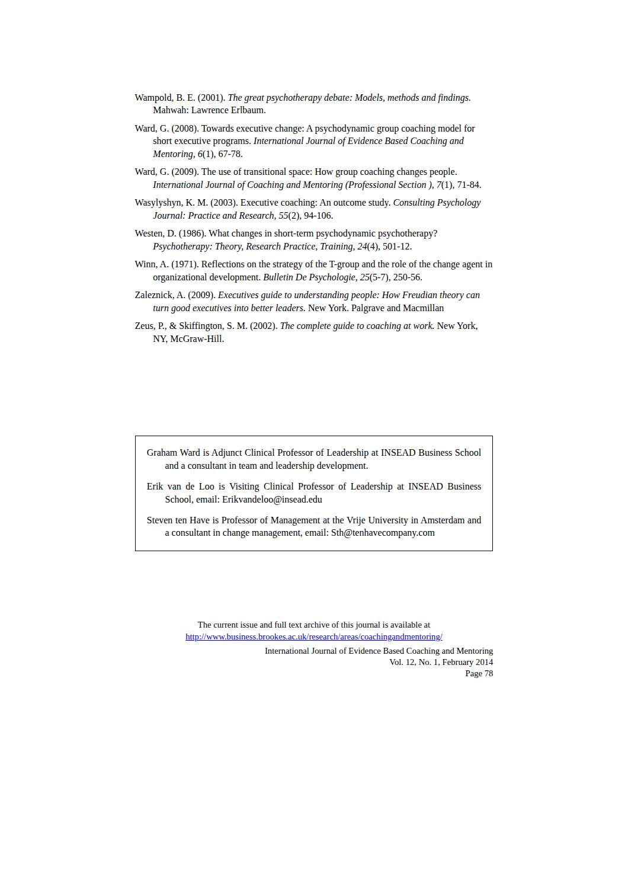Wampold, B. E. (2001). The great psychotherapy debate: Models, methods and findings. Mahwah: Lawrence Erlbaum.
Ward, G. (2008). Towards executive change: A psychodynamic group coaching model for short executive programs. International Journal of Evidence Based Coaching and Mentoring, 6(1), 67-78.
Ward, G. (2009). The use of transitional space: How group coaching changes people. International Journal of Coaching and Mentoring (Professional Section ), 7(1), 71-84.
Wasylyshyn, K. M. (2003). Executive coaching: An outcome study. Consulting Psychology Journal: Practice and Research, 55(2), 94-106.
Westen, D. (1986). What changes in short-term psychodynamic psychotherapy? Psychotherapy: Theory, Research Practice, Training, 24(4), 501-12.
Winn, A. (1971). Reflections on the strategy of the T-group and the role of the change agent in organizational development. Bulletin De Psychologie, 25(5-7), 250-56.
Zaleznick, A. (2009). Executives guide to understanding people: How Freudian theory can turn good executives into better leaders. New York. Palgrave and Macmillan
Zeus, P., & Skiffington, S. M. (2002). The complete guide to coaching at work. New York, NY, McGraw-Hill.
Graham Ward is Adjunct Clinical Professor of Leadership at INSEAD Business School and a consultant in team and leadership development.
Erik van de Loo is Visiting Clinical Professor of Leadership at INSEAD Business School, email: Erikvandeloo@insead.edu
Steven ten Have is Professor of Management at the Vrije University in Amsterdam and a consultant in change management, email: Sth@tenhavecompany.com
The current issue and full text archive of this journal is available at
http://www.business.brookes.ac.uk/research/areas/coachingandmentoring/
International Journal of Evidence Based Coaching and Mentoring
Vol. 12, No. 1, February 2014
Page 78